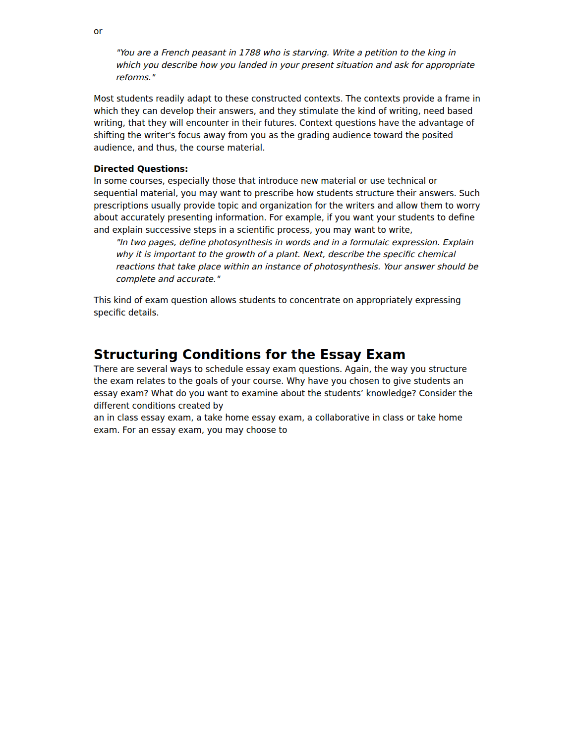or
"You are a French peasant in 1788 who is starving. Write a petition to the king in which you describe how you landed in your present situation and ask for appropriate reforms."
Most students readily adapt to these constructed contexts. The contexts provide a frame in which they can develop their answers, and they stimulate the kind of writing, need based writing, that they will encounter in their futures. Context questions have the advantage of shifting the writer's focus away from you as the grading audience toward the posited audience, and thus, the course material.
Directed Questions:
In some courses, especially those that introduce new material or use technical or sequential material, you may want to prescribe how students structure their answers. Such prescriptions usually provide topic and organization for the writers and allow them to worry about accurately presenting information. For example, if you want your students to define and explain successive steps in a scientific process, you may want to write,
"In two pages, define photosynthesis in words and in a formulaic expression. Explain why it is important to the growth of a plant. Next, describe the specific chemical reactions that take place within an instance of photosynthesis. Your answer should be complete and accurate."
This kind of exam question allows students to concentrate on appropriately expressing specific details.
Structuring Conditions for the Essay Exam
There are several ways to schedule essay exam questions. Again, the way you structure the exam relates to the goals of your course. Why have you chosen to give students an essay exam? What do you want to examine about the students’ knowledge? Consider the different conditions created by
an in class essay exam, a take home essay exam, a collaborative in class or take home exam. For an essay exam, you may choose to